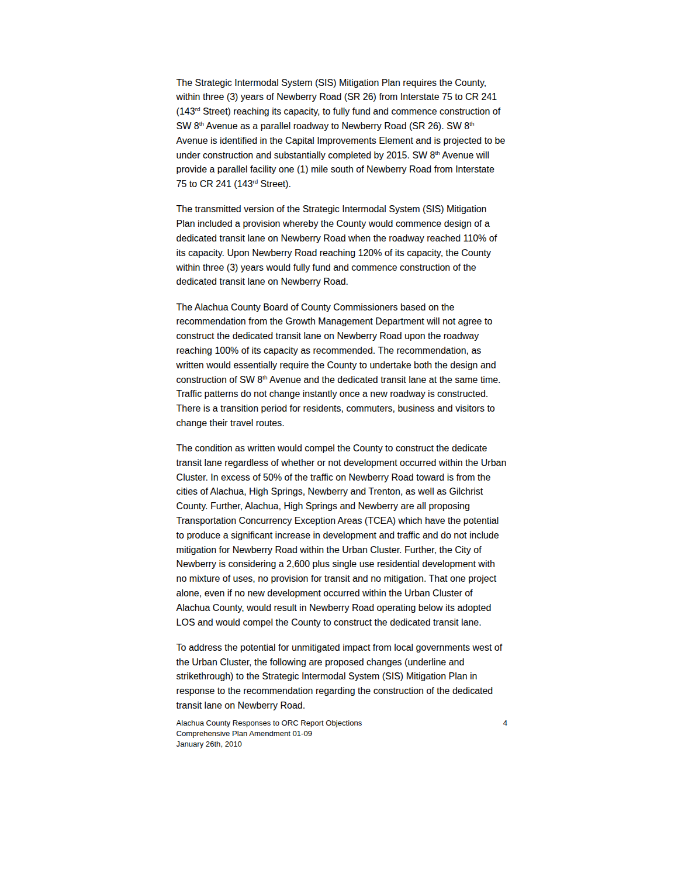The Strategic Intermodal System (SIS) Mitigation Plan requires the County, within three (3) years of Newberry Road (SR 26) from Interstate 75 to CR 241 (143rd Street) reaching its capacity, to fully fund and commence construction of SW 8th Avenue as a parallel roadway to Newberry Road (SR 26). SW 8th Avenue is identified in the Capital Improvements Element and is projected to be under construction and substantially completed by 2015. SW 8th Avenue will provide a parallel facility one (1) mile south of Newberry Road from Interstate 75 to CR 241 (143rd Street).
The transmitted version of the Strategic Intermodal System (SIS) Mitigation Plan included a provision whereby the County would commence design of a dedicated transit lane on Newberry Road when the roadway reached 110% of its capacity. Upon Newberry Road reaching 120% of its capacity, the County within three (3) years would fully fund and commence construction of the dedicated transit lane on Newberry Road.
The Alachua County Board of County Commissioners based on the recommendation from the Growth Management Department will not agree to construct the dedicated transit lane on Newberry Road upon the roadway reaching 100% of its capacity as recommended. The recommendation, as written would essentially require the County to undertake both the design and construction of SW 8th Avenue and the dedicated transit lane at the same time. Traffic patterns do not change instantly once a new roadway is constructed. There is a transition period for residents, commuters, business and visitors to change their travel routes.
The condition as written would compel the County to construct the dedicate transit lane regardless of whether or not development occurred within the Urban Cluster. In excess of 50% of the traffic on Newberry Road toward is from the cities of Alachua, High Springs, Newberry and Trenton, as well as Gilchrist County. Further, Alachua, High Springs and Newberry are all proposing Transportation Concurrency Exception Areas (TCEA) which have the potential to produce a significant increase in development and traffic and do not include mitigation for Newberry Road within the Urban Cluster. Further, the City of Newberry is considering a 2,600 plus single use residential development with no mixture of uses, no provision for transit and no mitigation. That one project alone, even if no new development occurred within the Urban Cluster of Alachua County, would result in Newberry Road operating below its adopted LOS and would compel the County to construct the dedicated transit lane.
To address the potential for unmitigated impact from local governments west of the Urban Cluster, the following are proposed changes (underline and strikethrough) to the Strategic Intermodal System (SIS) Mitigation Plan in response to the recommendation regarding the construction of the dedicated transit lane on Newberry Road.
4 Alachua County Responses to ORC Report Objections
Comprehensive Plan Amendment 01-09
January 26th, 2010